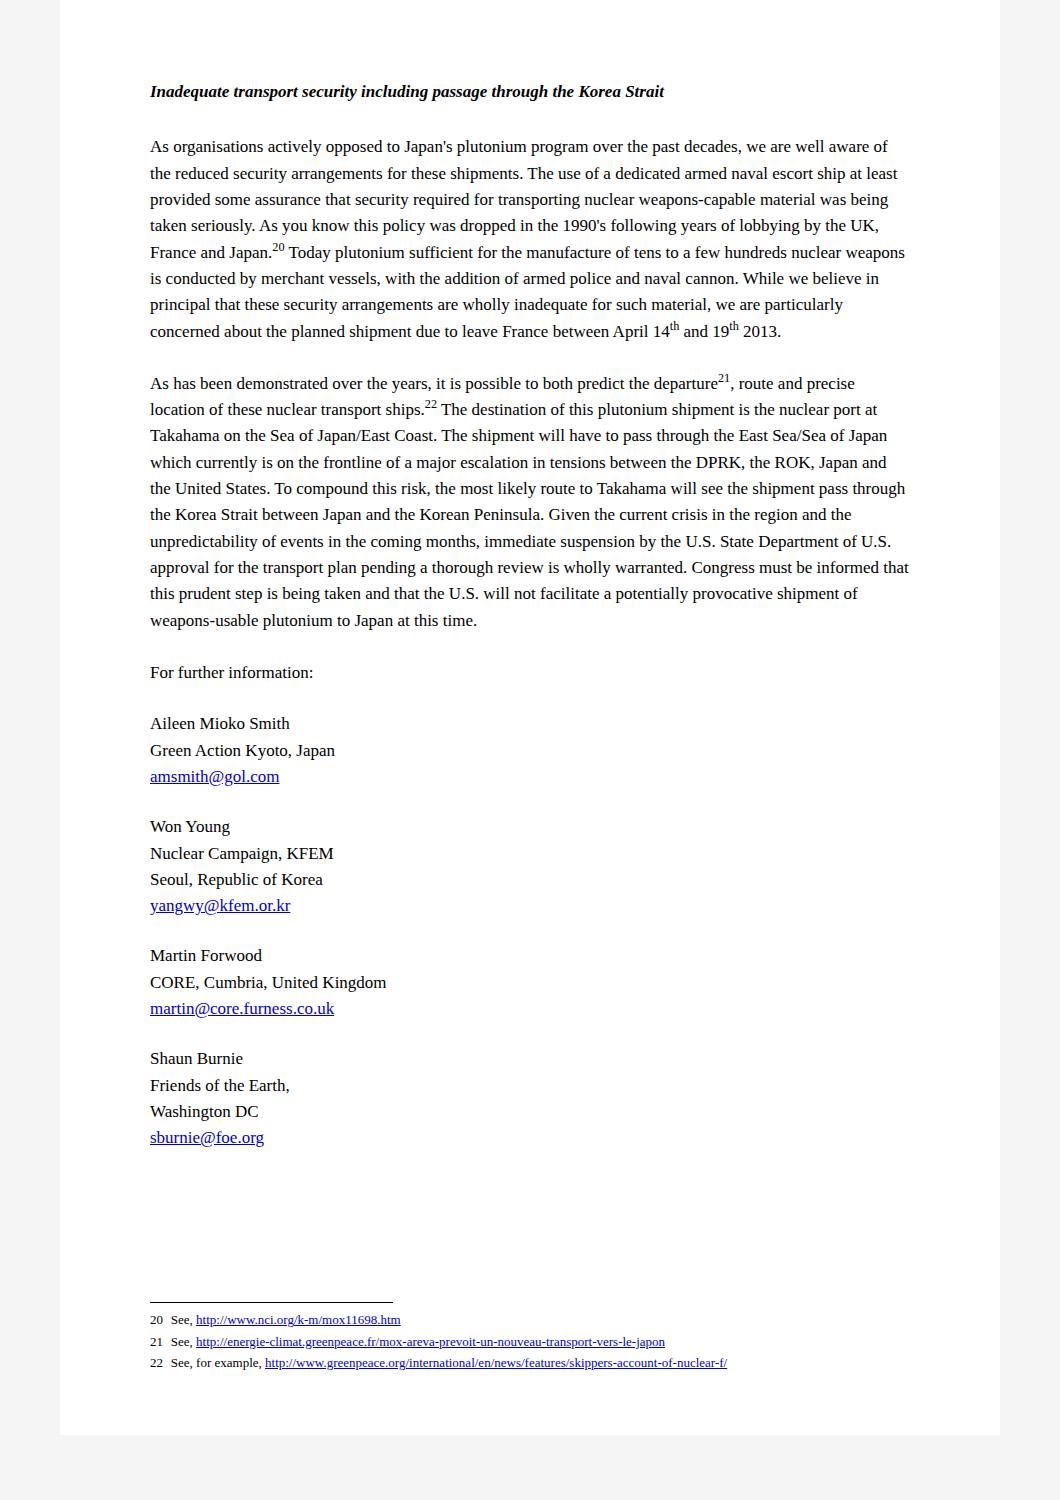Inadequate transport security including passage through the Korea Strait
As organisations actively opposed to Japan's plutonium program over the past decades, we are well aware of the reduced security arrangements for these shipments. The use of a dedicated armed naval escort ship at least provided some assurance that security required for transporting nuclear weapons-capable material was being taken seriously. As you know this policy was dropped in the 1990's following years of lobbying by the UK, France and Japan.20 Today plutonium sufficient for the manufacture of tens to a few hundreds nuclear weapons is conducted by merchant vessels, with the addition of armed police and naval cannon. While we believe in principal that these security arrangements are wholly inadequate for such material, we are particularly concerned about the planned shipment due to leave France between April 14th and 19th 2013.
As has been demonstrated over the years, it is possible to both predict the departure21, route and precise location of these nuclear transport ships.22 The destination of this plutonium shipment is the nuclear port at Takahama on the Sea of Japan/East Coast. The shipment will have to pass through the East Sea/Sea of Japan which currently is on the frontline of a major escalation in tensions between the DPRK, the ROK, Japan and the United States. To compound this risk, the most likely route to Takahama will see the shipment pass through the Korea Strait between Japan and the Korean Peninsula. Given the current crisis in the region and the unpredictability of events in the coming months, immediate suspension by the U.S. State Department of U.S. approval for the transport plan pending a thorough review is wholly warranted. Congress must be informed that this prudent step is being taken and that the U.S. will not facilitate a potentially provocative shipment of weapons-usable plutonium to Japan at this time.
For further information:
Aileen Mioko Smith Green Action Kyoto, Japan amsmith@gol.com
Won Young Nuclear Campaign, KFEM Seoul, Republic of Korea yangwy@kfem.or.kr
Martin Forwood CORE, Cumbria, United Kingdom martin@core.furness.co.uk
Shaun Burnie Friends of the Earth, Washington DC sburnie@foe.org
20 See, http://www.nci.org/k-m/mox11698.htm
21 See, http://energie-climat.greenpeace.fr/mox-areva-prevoit-un-nouveau-transport-vers-le-japon
22 See, for example, http://www.greenpeace.org/international/en/news/features/skippers-account-of-nuclear-f/